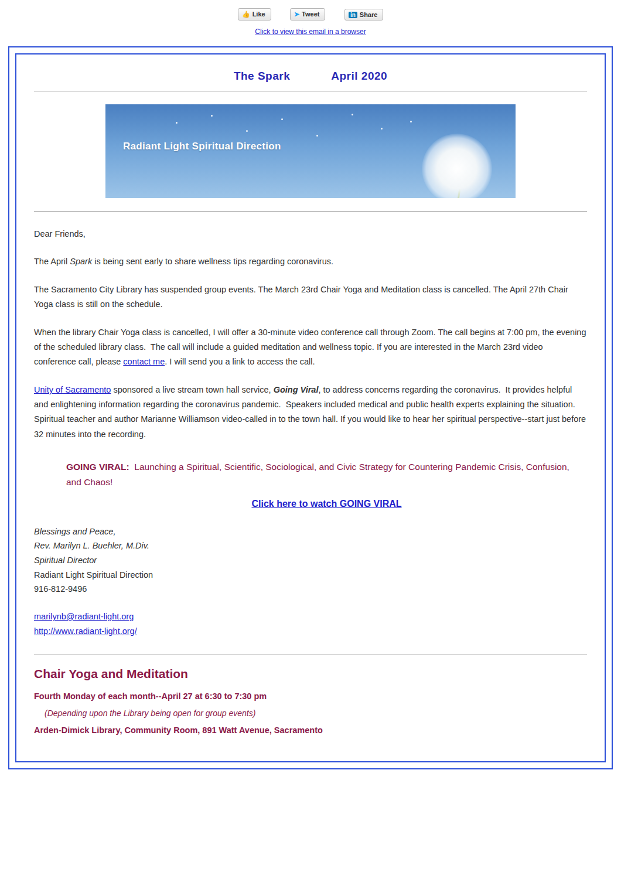👍Like ➤Tweet in Share
Click to view this email in a browser
The Spark April 2020
Radiant Light Spiritual Direction
Dear Friends,
The April Spark is being sent early to share wellness tips regarding coronavirus.
The Sacramento City Library has suspended group events. The March 23rd Chair Yoga and Meditation class is cancelled. The April 27th Chair Yoga class is still on the schedule.
When the library Chair Yoga class is cancelled, I will offer a 30-minute video conference call through Zoom. The call begins at 7:00 pm, the evening of the scheduled library class. The call will include a guided meditation and wellness topic. If you are interested in the March 23rd video conference call, please contact me. I will send you a link to access the call.
Unity of Sacramento sponsored a live stream town hall service, Going Viral, to address concerns regarding the coronavirus. It provides helpful and enlightening information regarding the coronavirus pandemic. Speakers included medical and public health experts explaining the situation. Spiritual teacher and author Marianne Williamson video-called in to the town hall. If you would like to hear her spiritual perspective--start just before 32 minutes into the recording.
GOING VIRAL: Launching a Spiritual, Scientific, Sociological, and Civic Strategy for Countering Pandemic Crisis, Confusion, and Chaos!
Click here to watch GOING VIRAL
Blessings and Peace,
Rev. Marilyn L. Buehler, M.Div.
Spiritual Director
Radiant Light Spiritual Direction
916-812-9496
marilynb@radiant-light.org
http://www.radiant-light.org/
Chair Yoga and Meditation
Fourth Monday of each month--April 27 at 6:30 to 7:30 pm
(Depending upon the Library being open for group events)
Arden-Dimick Library, Community Room, 891 Watt Avenue, Sacramento